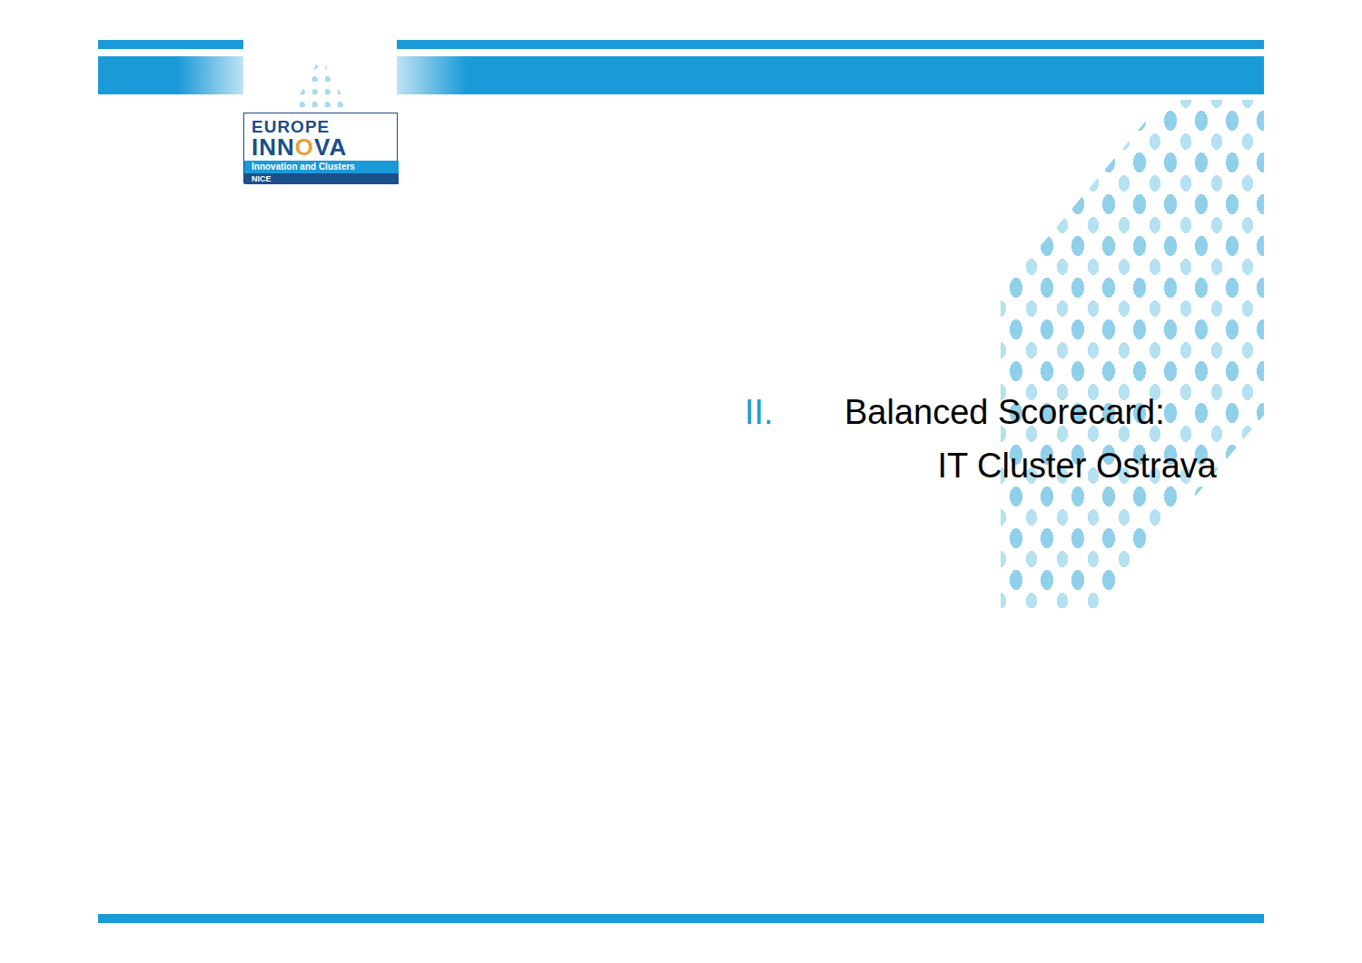EUROPE
INNOVA
Innovation and Clusters
NICE
II. Balanced Scorecard: IT Cluster Ostrava